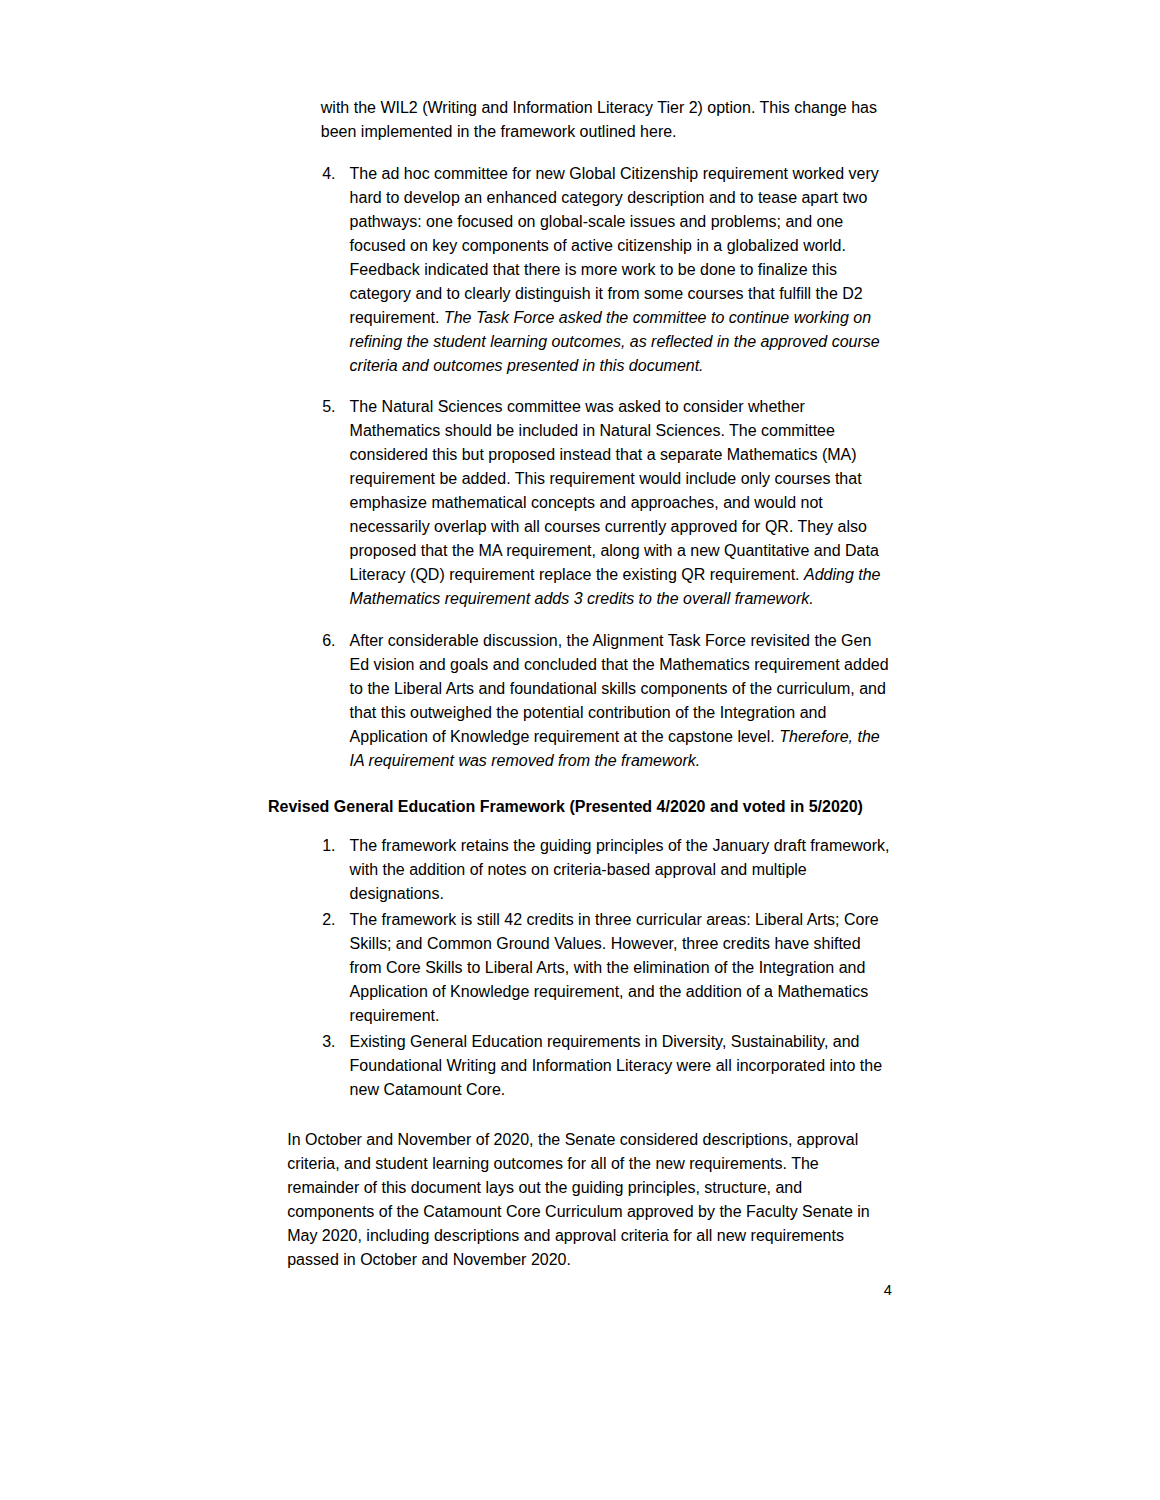with the WIL2 (Writing and Information Literacy Tier 2) option. This change has been implemented in the framework outlined here.
The ad hoc committee for new Global Citizenship requirement worked very hard to develop an enhanced category description and to tease apart two pathways: one focused on global-scale issues and problems; and one focused on key components of active citizenship in a globalized world. Feedback indicated that there is more work to be done to finalize this category and to clearly distinguish it from some courses that fulfill the D2 requirement. The Task Force asked the committee to continue working on refining the student learning outcomes, as reflected in the approved course criteria and outcomes presented in this document.
The Natural Sciences committee was asked to consider whether Mathematics should be included in Natural Sciences. The committee considered this but proposed instead that a separate Mathematics (MA) requirement be added. This requirement would include only courses that emphasize mathematical concepts and approaches, and would not necessarily overlap with all courses currently approved for QR. They also proposed that the MA requirement, along with a new Quantitative and Data Literacy (QD) requirement replace the existing QR requirement. Adding the Mathematics requirement adds 3 credits to the overall framework.
After considerable discussion, the Alignment Task Force revisited the Gen Ed vision and goals and concluded that the Mathematics requirement added to the Liberal Arts and foundational skills components of the curriculum, and that this outweighed the potential contribution of the Integration and Application of Knowledge requirement at the capstone level. Therefore, the IA requirement was removed from the framework.
Revised General Education Framework (Presented 4/2020 and voted in 5/2020)
The framework retains the guiding principles of the January draft framework, with the addition of notes on criteria-based approval and multiple designations.
The framework is still 42 credits in three curricular areas: Liberal Arts; Core Skills; and Common Ground Values. However, three credits have shifted from Core Skills to Liberal Arts, with the elimination of the Integration and Application of Knowledge requirement, and the addition of a Mathematics requirement.
Existing General Education requirements in Diversity, Sustainability, and Foundational Writing and Information Literacy were all incorporated into the new Catamount Core.
In October and November of 2020, the Senate considered descriptions, approval criteria, and student learning outcomes for all of the new requirements. The remainder of this document lays out the guiding principles, structure, and components of the Catamount Core Curriculum approved by the Faculty Senate in May 2020, including descriptions and approval criteria for all new requirements passed in October and November 2020.
4